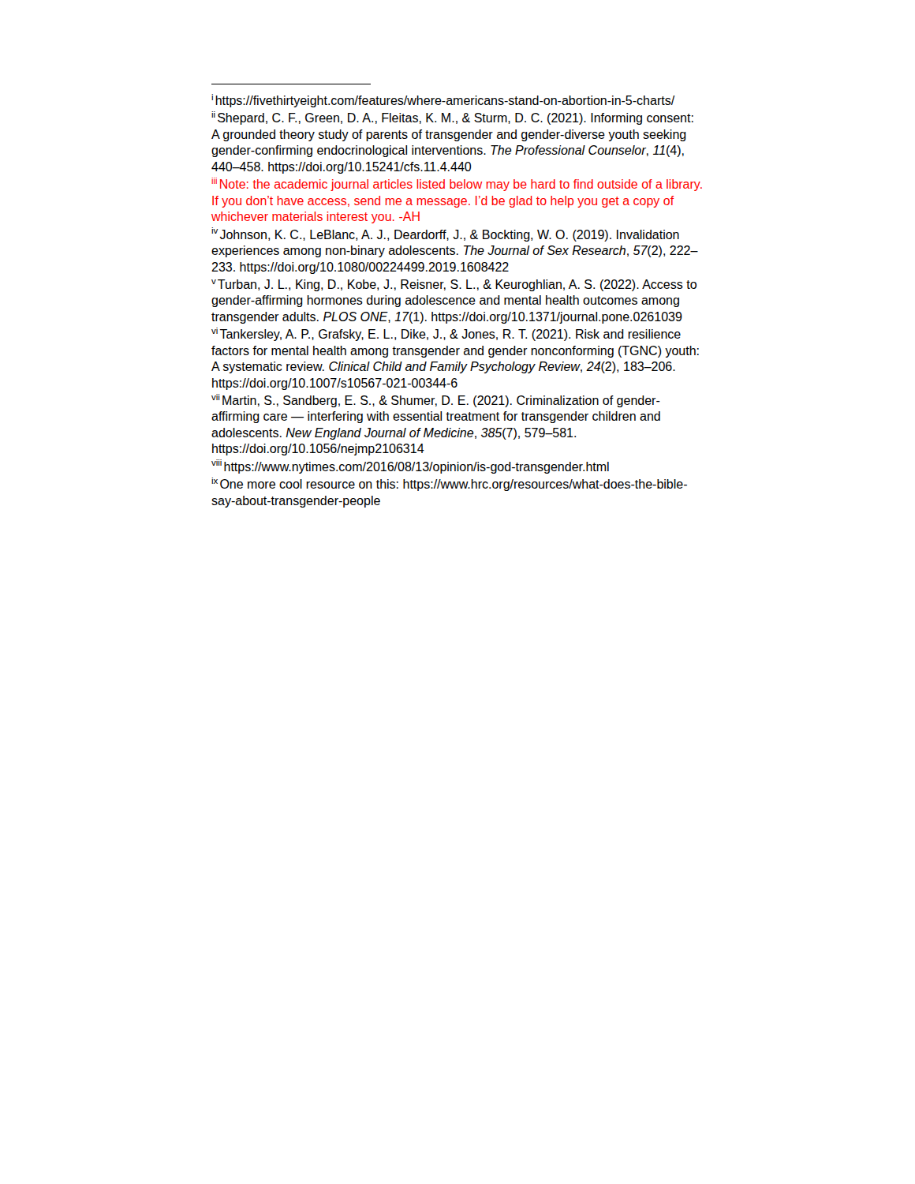ihttps://fivethirtyeight.com/features/where-americans-stand-on-abortion-in-5-charts/
ii Shepard, C. F., Green, D. A., Fleitas, K. M., & Sturm, D. C. (2021). Informing consent: A grounded theory study of parents of transgender and gender-diverse youth seeking gender-confirming endocrinological interventions. The Professional Counselor, 11(4), 440–458. https://doi.org/10.15241/cfs.11.4.440
iii Note: the academic journal articles listed below may be hard to find outside of a library. If you don’t have access, send me a message. I’d be glad to help you get a copy of whichever materials interest you. -AH
iv Johnson, K. C., LeBlanc, A. J., Deardorff, J., & Bockting, W. O. (2019). Invalidation experiences among non-binary adolescents. The Journal of Sex Research, 57(2), 222–233. https://doi.org/10.1080/00224499.2019.1608422
v Turban, J. L., King, D., Kobe, J., Reisner, S. L., & Keuroghlian, A. S. (2022). Access to gender-affirming hormones during adolescence and mental health outcomes among transgender adults. PLOS ONE, 17(1). https://doi.org/10.1371/journal.pone.0261039
vi Tankersley, A. P., Grafsky, E. L., Dike, J., & Jones, R. T. (2021). Risk and resilience factors for mental health among transgender and gender nonconforming (TGNC) youth: A systematic review. Clinical Child and Family Psychology Review, 24(2), 183–206. https://doi.org/10.1007/s10567-021-00344-6
vii Martin, S., Sandberg, E. S., & Shumer, D. E. (2021). Criminalization of gender-affirming care — interfering with essential treatment for transgender children and adolescents. New England Journal of Medicine, 385(7), 579–581. https://doi.org/10.1056/nejmp2106314
viiihttps://www.nytimes.com/2016/08/13/opinion/is-god-transgender.html
ix One more cool resource on this: https://www.hrc.org/resources/what-does-the-bible-say-about-transgender-people